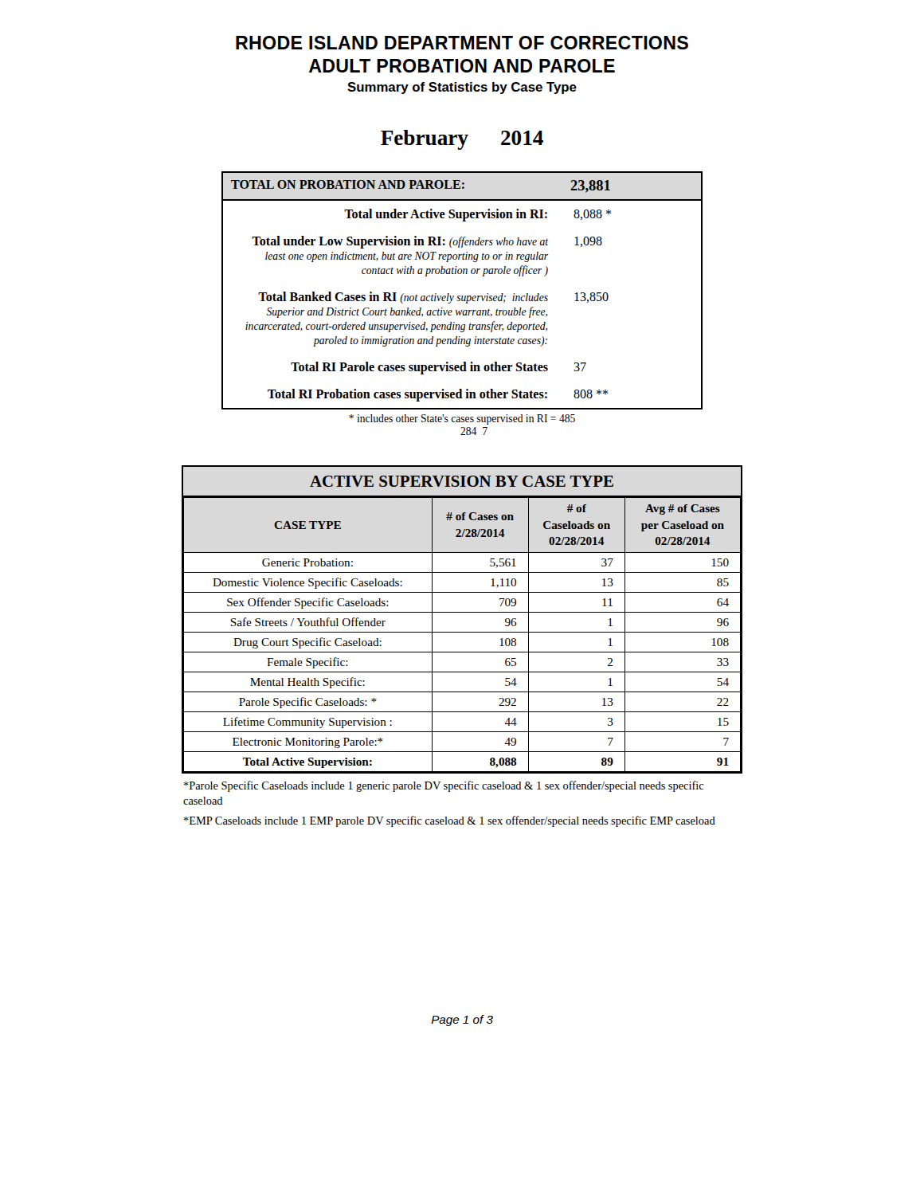RHODE ISLAND DEPARTMENT OF CORRECTIONS
ADULT PROBATION AND PAROLE
Summary of Statistics by Case Type
February 2014
| TOTAL ON PROBATION AND PAROLE: | 23,881 |
| Total under Active Supervision in RI: | 8,088 * |
| Total under Low Supervision in RI: (offenders who have at least one open indictment, but are NOT reporting to or in regular contact with a probation or parole officer ) | 1,098 |
| Total Banked Cases in RI (not actively supervised; includes Superior and District Court banked, active warrant, trouble free, incarcerated, court-ordered unsupervised, pending transfer, deported, paroled to immigration and pending interstate cases): | 13,850 |
| Total RI Parole cases supervised in other States | 37 |
| Total RI Probation cases supervised in other States: | 808 ** |
* includes other State's cases supervised in RI = 485 284 7
ACTIVE SUPERVISION BY CASE TYPE
| CASE TYPE | # of Cases on 2/28/2014 | # of Caseloads on 02/28/2014 | Avg # of Cases per Caseload on 02/28/2014 |
| --- | --- | --- | --- |
| Generic Probation: | 5,561 | 37 | 150 |
| Domestic Violence Specific Caseloads: | 1,110 | 13 | 85 |
| Sex Offender Specific Caseloads: | 709 | 11 | 64 |
| Safe Streets / Youthful Offender | 96 | 1 | 96 |
| Drug Court Specific Caseload: | 108 | 1 | 108 |
| Female Specific: | 65 | 2 | 33 |
| Mental Health Specific: | 54 | 1 | 54 |
| Parole Specific Caseloads: * | 292 | 13 | 22 |
| Lifetime Community Supervision : | 44 | 3 | 15 |
| Electronic Monitoring Parole:* | 49 | 7 | 7 |
| Total Active Supervision: | 8,088 | 89 | 91 |
*Parole Specific Caseloads include 1 generic parole DV specific caseload & 1 sex offender/special needs specific caseload
*EMP Caseloads include 1 EMP parole DV specific caseload & 1 sex offender/special needs specific EMP caseload
Page 1 of 3